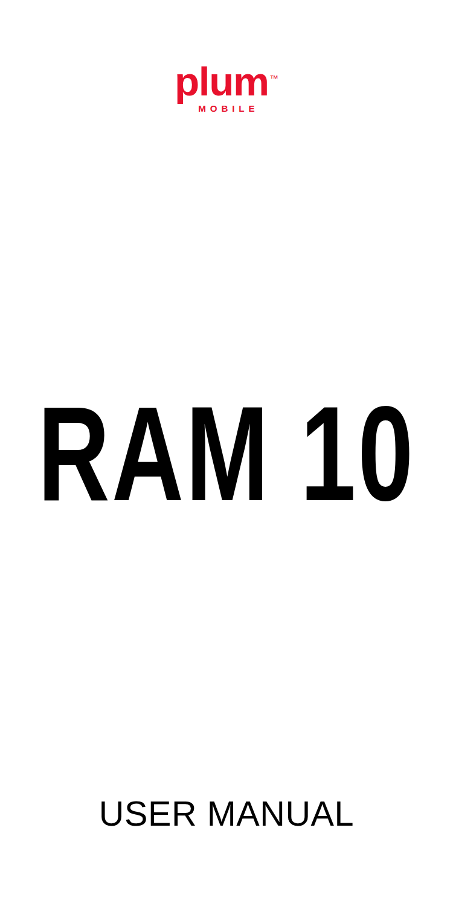plum™
MOBILE
RAM 10
USER MANUAL